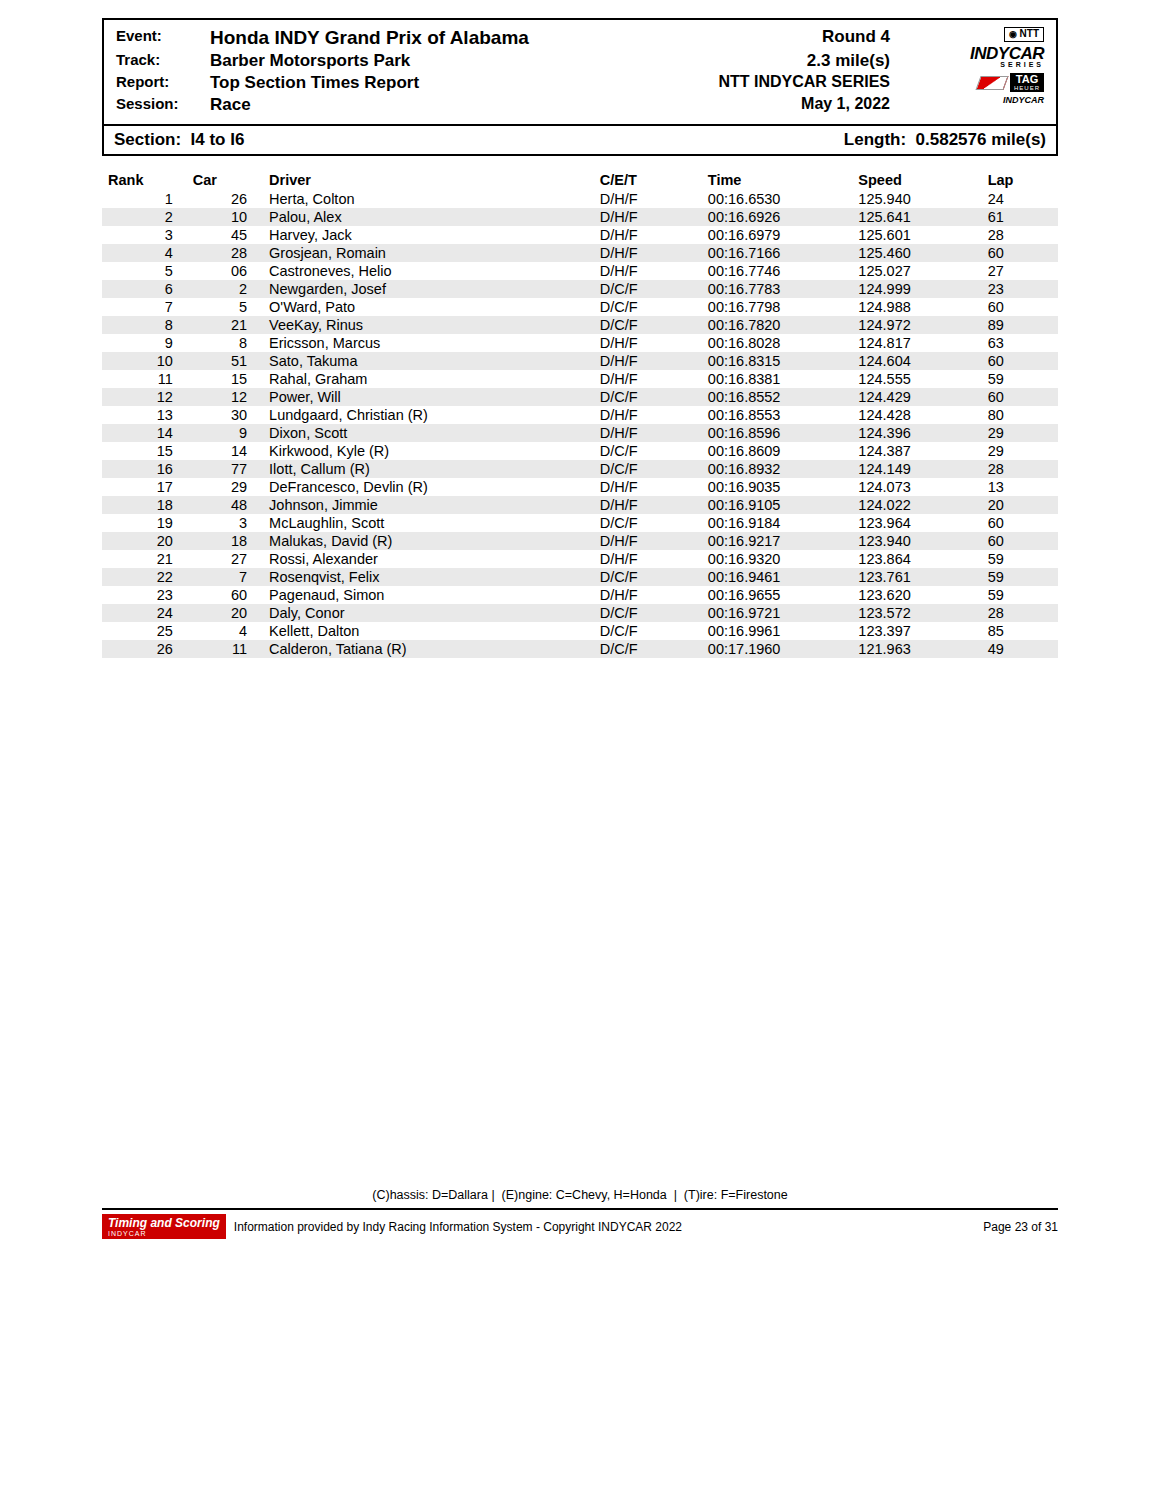| Event: | Honda INDY Grand Prix of Alabama | Round 4 | ◉ NTT INDYCAR SERIES |
| Track: | Barber Motorsports Park | 2.3 mile(s) |
| Report: | Top Section Times Report | NTT INDYCAR SERIES | TAG HEUER |
| Session: | Race | May 1, 2022 | INDYCAR |
Section: I4 to I6
Length: 0.582576 mile(s)
| Rank | Car | Driver | C/E/T | Time | Speed | Lap |
| --- | --- | --- | --- | --- | --- | --- |
| 1 | 26 | Herta, Colton | D/H/F | 00:16.6530 | 125.940 | 24 |
| 2 | 10 | Palou, Alex | D/H/F | 00:16.6926 | 125.641 | 61 |
| 3 | 45 | Harvey, Jack | D/H/F | 00:16.6979 | 125.601 | 28 |
| 4 | 28 | Grosjean, Romain | D/H/F | 00:16.7166 | 125.460 | 60 |
| 5 | 06 | Castroneves, Helio | D/H/F | 00:16.7746 | 125.027 | 27 |
| 6 | 2 | Newgarden, Josef | D/C/F | 00:16.7783 | 124.999 | 23 |
| 7 | 5 | O'Ward, Pato | D/C/F | 00:16.7798 | 124.988 | 60 |
| 8 | 21 | VeeKay, Rinus | D/C/F | 00:16.7820 | 124.972 | 89 |
| 9 | 8 | Ericsson, Marcus | D/H/F | 00:16.8028 | 124.817 | 63 |
| 10 | 51 | Sato, Takuma | D/H/F | 00:16.8315 | 124.604 | 60 |
| 11 | 15 | Rahal, Graham | D/H/F | 00:16.8381 | 124.555 | 59 |
| 12 | 12 | Power, Will | D/C/F | 00:16.8552 | 124.429 | 60 |
| 13 | 30 | Lundgaard, Christian (R) | D/H/F | 00:16.8553 | 124.428 | 80 |
| 14 | 9 | Dixon, Scott | D/H/F | 00:16.8596 | 124.396 | 29 |
| 15 | 14 | Kirkwood, Kyle (R) | D/C/F | 00:16.8609 | 124.387 | 29 |
| 16 | 77 | Ilott, Callum (R) | D/C/F | 00:16.8932 | 124.149 | 28 |
| 17 | 29 | DeFrancesco, Devlin (R) | D/H/F | 00:16.9035 | 124.073 | 13 |
| 18 | 48 | Johnson, Jimmie | D/H/F | 00:16.9105 | 124.022 | 20 |
| 19 | 3 | McLaughlin, Scott | D/C/F | 00:16.9184 | 123.964 | 60 |
| 20 | 18 | Malukas, David (R) | D/H/F | 00:16.9217 | 123.940 | 60 |
| 21 | 27 | Rossi, Alexander | D/H/F | 00:16.9320 | 123.864 | 59 |
| 22 | 7 | Rosenqvist, Felix | D/C/F | 00:16.9461 | 123.761 | 59 |
| 23 | 60 | Pagenaud, Simon | D/H/F | 00:16.9655 | 123.620 | 59 |
| 24 | 20 | Daly, Conor | D/C/F | 00:16.9721 | 123.572 | 28 |
| 25 | 4 | Kellett, Dalton | D/C/F | 00:16.9961 | 123.397 | 85 |
| 26 | 11 | Calderon, Tatiana (R) | D/C/F | 00:17.1960 | 121.963 | 49 |
(C)hassis: D=Dallara | (E)ngine: C=Chevy, H=Honda | (T)ire: F=Firestone
Timing and Scoring
INDYCAR
Information provided by Indy Racing Information System - Copyright INDYCAR 2022
Page 23 of 31